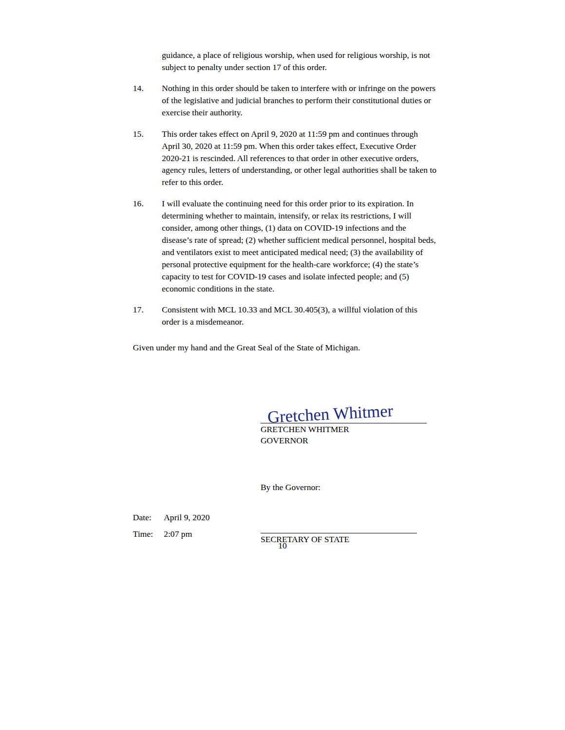guidance, a place of religious worship, when used for religious worship, is not subject to penalty under section 17 of this order.
14. Nothing in this order should be taken to interfere with or infringe on the powers of the legislative and judicial branches to perform their constitutional duties or exercise their authority.
15. This order takes effect on April 9, 2020 at 11:59 pm and continues through April 30, 2020 at 11:59 pm. When this order takes effect, Executive Order 2020-21 is rescinded. All references to that order in other executive orders, agency rules, letters of understanding, or other legal authorities shall be taken to refer to this order.
16. I will evaluate the continuing need for this order prior to its expiration. In determining whether to maintain, intensify, or relax its restrictions, I will consider, among other things, (1) data on COVID-19 infections and the disease’s rate of spread; (2) whether sufficient medical personnel, hospital beds, and ventilators exist to meet anticipated medical need; (3) the availability of personal protective equipment for the health-care workforce; (4) the state’s capacity to test for COVID-19 cases and isolate infected people; and (5) economic conditions in the state.
17. Consistent with MCL 10.33 and MCL 30.405(3), a willful violation of this order is a misdemeanor.
Given under my hand and the Great Seal of the State of Michigan.
Date: April 9, 2020
Time: 2:07 pm
Gretchen Whitmer
GRETCHEN WHITMER
GOVERNOR
By the Governor:
SECRETARY OF STATE
10